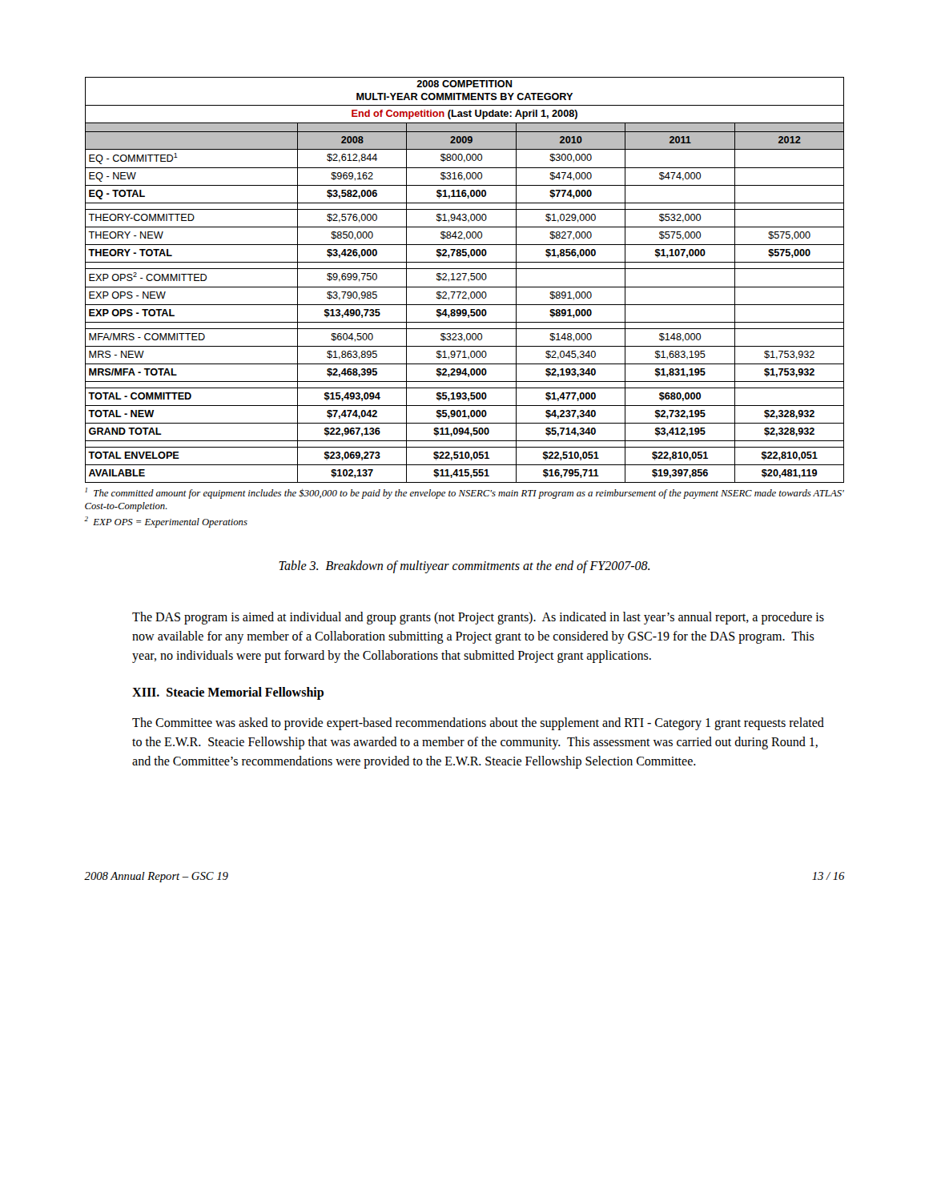| 2008 COMPETITION MULTI-YEAR COMMITMENTS BY CATEGORY |
| End of Competition (Last Update: April 1, 2008) |
| | 2008 | 2009 | 2010 | 2011 | 2012 |
| EQ - COMMITTED 1 | $2,612,844 | $800,000 | $300,000 | | |
| EQ - NEW | $969,162 | $316,000 | $474,000 | $474,000 | |
| EQ - TOTAL | $3,582,006 | $1,116,000 | $774,000 | | |
| THEORY-COMMITTED | $2,576,000 | $1,943,000 | $1,029,000 | $532,000 | |
| THEORY - NEW | $850,000 | $842,000 | $827,000 | $575,000 | $575,000 |
| THEORY - TOTAL | $3,426,000 | $2,785,000 | $1,856,000 | $1,107,000 | $575,000 |
| EXP OPS 2 - COMMITTED | $9,699,750 | $2,127,500 | | | |
| EXP OPS - NEW | $3,790,985 | $2,772,000 | $891,000 | | |
| EXP OPS - TOTAL | $13,490,735 | $4,899,500 | $891,000 | | |
| MFA/MRS - COMMITTED | $604,500 | $323,000 | $148,000 | $148,000 | |
| MRS - NEW | $1,863,895 | $1,971,000 | $2,045,340 | $1,683,195 | $1,753,932 |
| MRS/MFA - TOTAL | $2,468,395 | $2,294,000 | $2,193,340 | $1,831,195 | $1,753,932 |
| TOTAL - COMMITTED | $15,493,094 | $5,193,500 | $1,477,000 | $680,000 | |
| TOTAL - NEW | $7,474,042 | $5,901,000 | $4,237,340 | $2,732,195 | $2,328,932 |
| GRAND TOTAL | $22,967,136 | $11,094,500 | $5,714,340 | $3,412,195 | $2,328,932 |
| TOTAL ENVELOPE | $23,069,273 | $22,510,051 | $22,510,051 | $22,810,051 | $22,810,051 |
| AVAILABLE | $102,137 | $11,415,551 | $16,795,711 | $19,397,856 | $20,481,119 |
1 The committed amount for equipment includes the $300,000 to be paid by the envelope to NSERC's main RTI program as a reimbursement of the payment NSERC made towards ATLAS' Cost-to-Completion.
2 EXP OPS = Experimental Operations
Table 3. Breakdown of multiyear commitments at the end of FY2007-08.
The DAS program is aimed at individual and group grants (not Project grants). As indicated in last year’s annual report, a procedure is now available for any member of a Collaboration submitting a Project grant to be considered by GSC-19 for the DAS program. This year, no individuals were put forward by the Collaborations that submitted Project grant applications.
XIII. Steacie Memorial Fellowship
The Committee was asked to provide expert-based recommendations about the supplement and RTI - Category 1 grant requests related to the E.W.R. Steacie Fellowship that was awarded to a member of the community. This assessment was carried out during Round 1, and the Committee’s recommendations were provided to the E.W.R. Steacie Fellowship Selection Committee.
2008 Annual Report – GSC 19 13 / 16